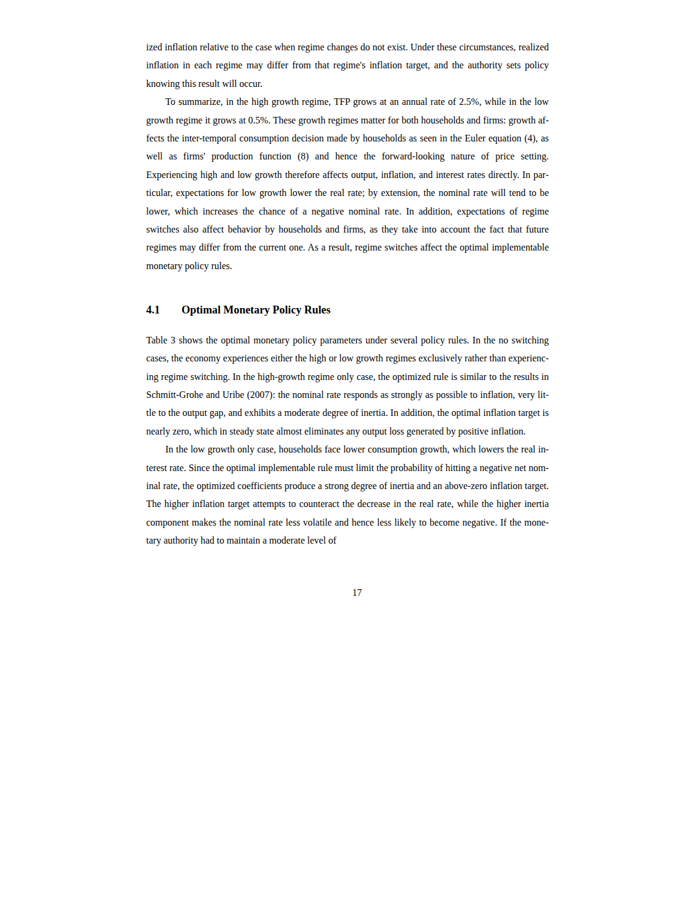ized inflation relative to the case when regime changes do not exist. Under these circumstances, realized inflation in each regime may differ from that regime's inflation target, and the authority sets policy knowing this result will occur.
To summarize, in the high growth regime, TFP grows at an annual rate of 2.5%, while in the low growth regime it grows at 0.5%. These growth regimes matter for both households and firms: growth affects the inter-temporal consumption decision made by households as seen in the Euler equation (4), as well as firms' production function (8) and hence the forward-looking nature of price setting. Experiencing high and low growth therefore affects output, inflation, and interest rates directly. In particular, expectations for low growth lower the real rate; by extension, the nominal rate will tend to be lower, which increases the chance of a negative nominal rate. In addition, expectations of regime switches also affect behavior by households and firms, as they take into account the fact that future regimes may differ from the current one. As a result, regime switches affect the optimal implementable monetary policy rules.
4.1 Optimal Monetary Policy Rules
Table 3 shows the optimal monetary policy parameters under several policy rules. In the no switching cases, the economy experiences either the high or low growth regimes exclusively rather than experiencing regime switching. In the high-growth regime only case, the optimized rule is similar to the results in Schmitt-Grohe and Uribe (2007): the nominal rate responds as strongly as possible to inflation, very little to the output gap, and exhibits a moderate degree of inertia. In addition, the optimal inflation target is nearly zero, which in steady state almost eliminates any output loss generated by positive inflation.
In the low growth only case, households face lower consumption growth, which lowers the real interest rate. Since the optimal implementable rule must limit the probability of hitting a negative net nominal rate, the optimized coefficients produce a strong degree of inertia and an above-zero inflation target. The higher inflation target attempts to counteract the decrease in the real rate, while the higher inertia component makes the nominal rate less volatile and hence less likely to become negative. If the monetary authority had to maintain a moderate level of
17